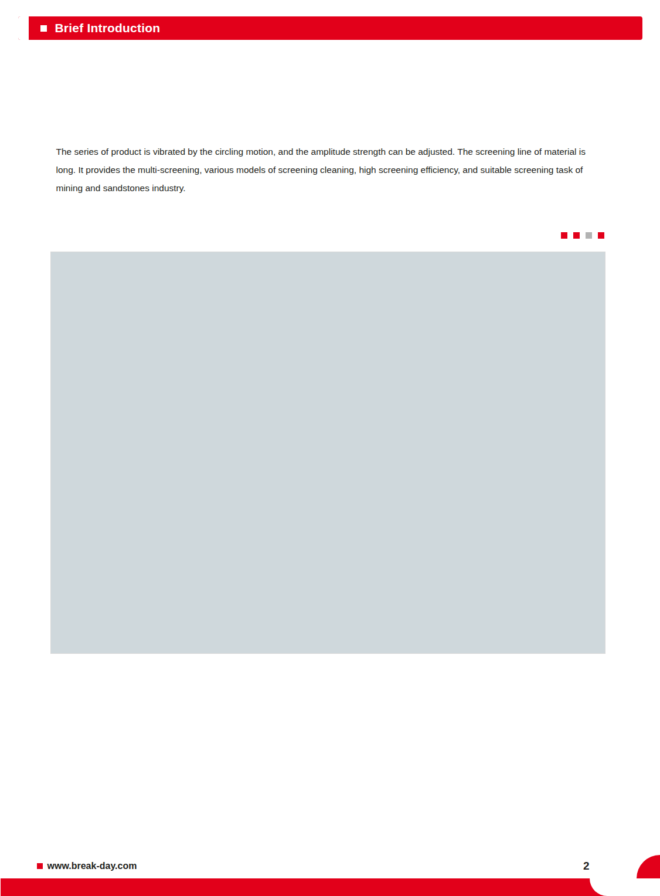Brief Introduction
The series of product is vibrated by the circling motion, and the amplitude strength can be adjusted. The screening line of material is long. It provides the multi-screening, various models of screening cleaning, high screening efficiency, and suitable screening task of mining and sandstones industry.
www.break-day.com
2